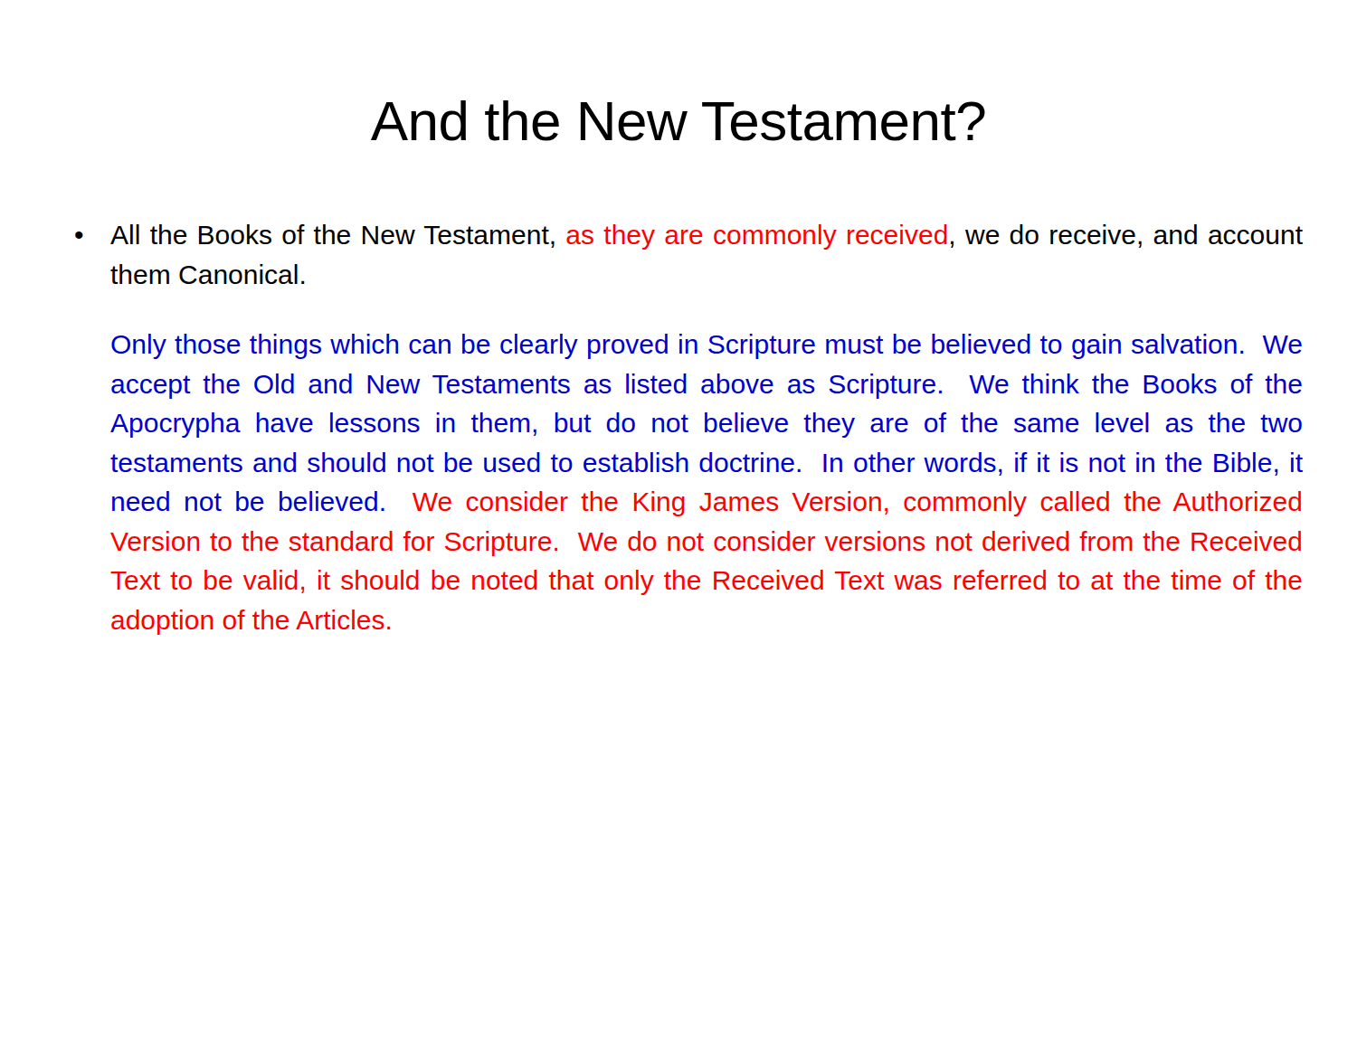And the New Testament?
All the Books of the New Testament, as they are commonly received, we do receive, and account them Canonical.
Only those things which can be clearly proved in Scripture must be believed to gain salvation. We accept the Old and New Testaments as listed above as Scripture. We think the Books of the Apocrypha have lessons in them, but do not believe they are of the same level as the two testaments and should not be used to establish doctrine. In other words, if it is not in the Bible, it need not be believed. We consider the King James Version, commonly called the Authorized Version to the standard for Scripture. We do not consider versions not derived from the Received Text to be valid, it should be noted that only the Received Text was referred to at the time of the adoption of the Articles.